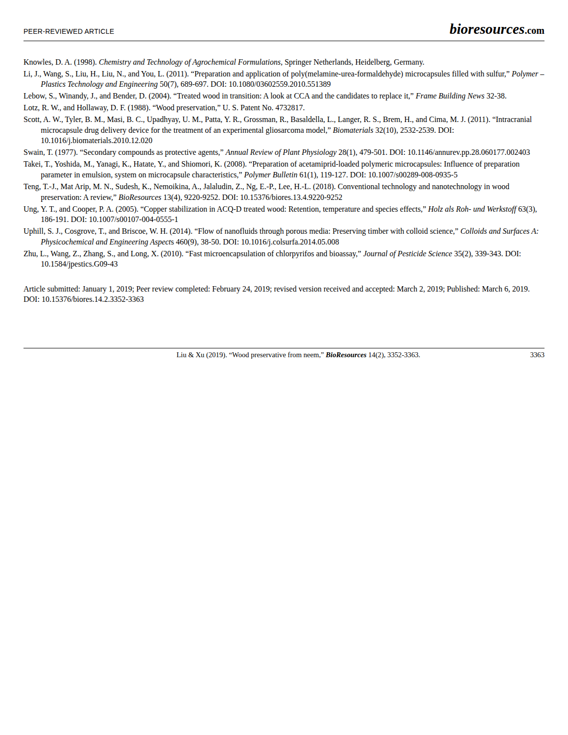PEER-REVIEWED ARTICLE bioresources.com
Knowles, D. A. (1998). Chemistry and Technology of Agrochemical Formulations, Springer Netherlands, Heidelberg, Germany.
Li, J., Wang, S., Liu, H., Liu, N., and You, L. (2011). “Preparation and application of poly(melamine-urea-formaldehyde) microcapsules filled with sulfur,” Polymer – Plastics Technology and Engineering 50(7), 689-697. DOI: 10.1080/03602559.2010.551389
Lebow, S., Winandy, J., and Bender, D. (2004). “Treated wood in transition: A look at CCA and the candidates to replace it,” Frame Building News 32-38.
Lotz, R. W., and Hollaway, D. F. (1988). “Wood preservation,” U. S. Patent No. 4732817.
Scott, A. W., Tyler, B. M., Masi, B. C., Upadhyay, U. M., Patta, Y. R., Grossman, R., Basaldella, L., Langer, R. S., Brem, H., and Cima, M. J. (2011). “Intracranial microcapsule drug delivery device for the treatment of an experimental gliosarcoma model,” Biomaterials 32(10), 2532-2539. DOI: 10.1016/j.biomaterials.2010.12.020
Swain, T. (1977). “Secondary compounds as protective agents,” Annual Review of Plant Physiology 28(1), 479-501. DOI: 10.1146/annurev.pp.28.060177.002403
Takei, T., Yoshida, M., Yanagi, K., Hatate, Y., and Shiomori, K. (2008). “Preparation of acetamiprid-loaded polymeric microcapsules: Influence of preparation parameter in emulsion, system on microcapsule characteristics,” Polymer Bulletin 61(1), 119-127. DOI: 10.1007/s00289-008-0935-5
Teng, T.-J., Mat Arip, M. N., Sudesh, K., Nemoikina, A., Jalaludin, Z., Ng, E.-P., Lee, H.-L. (2018). Conventional technology and nanotechnology in wood preservation: A review,” BioResources 13(4), 9220-9252. DOI: 10.15376/biores.13.4.9220-9252
Ung, Y. T., and Cooper, P. A. (2005). “Copper stabilization in ACQ-D treated wood: Retention, temperature and species effects,” Holz als Roh- und Werkstoff 63(3), 186-191. DOI: 10.1007/s00107-004-0555-1
Uphill, S. J., Cosgrove, T., and Briscoe, W. H. (2014). “Flow of nanofluids through porous media: Preserving timber with colloid science,” Colloids and Surfaces A: Physicochemical and Engineering Aspects 460(9), 38-50. DOI: 10.1016/j.colsurfa.2014.05.008
Zhu, L., Wang, Z., Zhang, S., and Long, X. (2010). “Fast microencapsulation of chlorpyrifos and bioassay,” Journal of Pesticide Science 35(2), 339-343. DOI: 10.1584/jpestics.G09-43
Article submitted: January 1, 2019; Peer review completed: February 24, 2019; revised version received and accepted: March 2, 2019; Published: March 6, 2019.
DOI: 10.15376/biores.14.2.3352-3363
Liu & Xu (2019). “Wood preservative from neem,” BioResources 14(2), 3352-3363. 3363